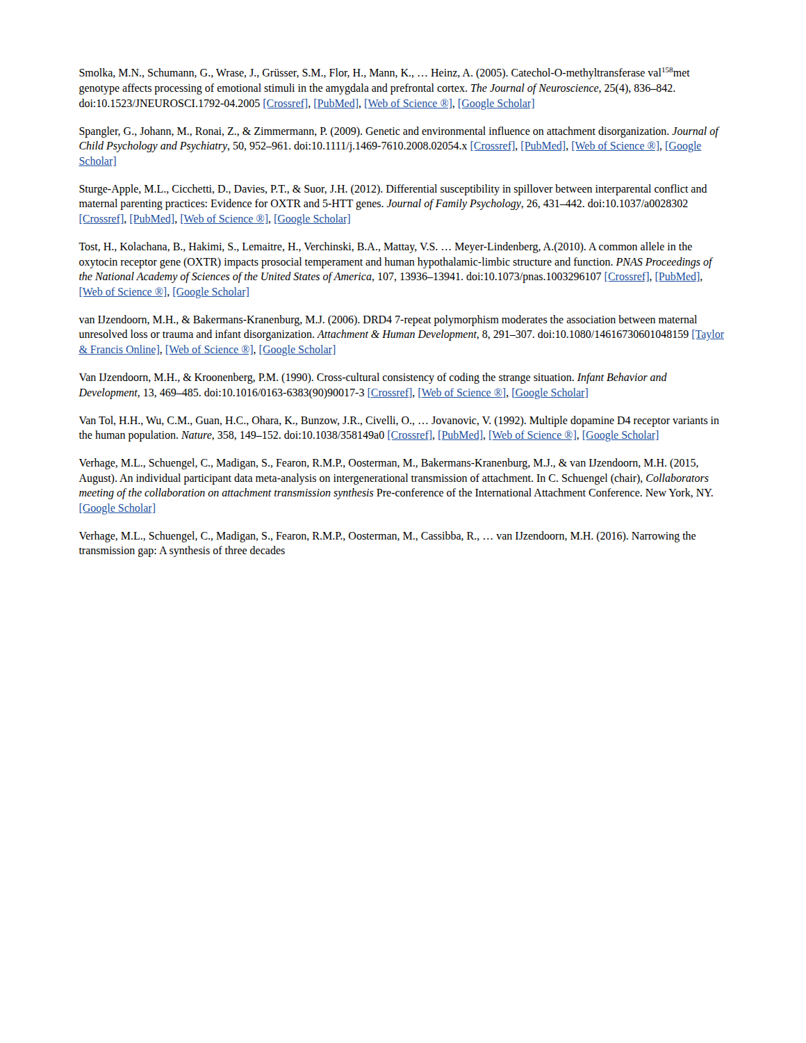Smolka, M.N., Schumann, G., Wrase, J., Grüsser, S.M., Flor, H., Mann, K., … Heinz, A. (2005). Catechol-O-methyltransferase val158met genotype affects processing of emotional stimuli in the amygdala and prefrontal cortex. The Journal of Neuroscience, 25(4), 836–842. doi:10.1523/JNEUROSCI.1792-04.2005 [Crossref], [PubMed], [Web of Science ®], [Google Scholar]
Spangler, G., Johann, M., Ronai, Z., & Zimmermann, P. (2009). Genetic and environmental influence on attachment disorganization. Journal of Child Psychology and Psychiatry, 50, 952–961. doi:10.1111/j.1469-7610.2008.02054.x [Crossref], [PubMed], [Web of Science ®], [Google Scholar]
Sturge-Apple, M.L., Cicchetti, D., Davies, P.T., & Suor, J.H. (2012). Differential susceptibility in spillover between interparental conflict and maternal parenting practices: Evidence for OXTR and 5-HTT genes. Journal of Family Psychology, 26, 431–442. doi:10.1037/a0028302 [Crossref], [PubMed], [Web of Science ®], [Google Scholar]
Tost, H., Kolachana, B., Hakimi, S., Lemaitre, H., Verchinski, B.A., Mattay, V.S. … Meyer-Lindenberg, A.(2010). A common allele in the oxytocin receptor gene (OXTR) impacts prosocial temperament and human hypothalamic-limbic structure and function. PNAS Proceedings of the National Academy of Sciences of the United States of America, 107, 13936–13941. doi:10.1073/pnas.1003296107 [Crossref], [PubMed], [Web of Science ®], [Google Scholar]
van IJzendoorn, M.H., & Bakermans-Kranenburg, M.J. (2006). DRD4 7-repeat polymorphism moderates the association between maternal unresolved loss or trauma and infant disorganization. Attachment & Human Development, 8, 291–307. doi:10.1080/14616730601048159 [Taylor & Francis Online], [Web of Science ®], [Google Scholar]
Van IJzendoorn, M.H., & Kroonenberg, P.M. (1990). Cross-cultural consistency of coding the strange situation. Infant Behavior and Development, 13, 469–485. doi:10.1016/0163-6383(90)90017-3 [Crossref], [Web of Science ®], [Google Scholar]
Van Tol, H.H., Wu, C.M., Guan, H.C., Ohara, K., Bunzow, J.R., Civelli, O., … Jovanovic, V. (1992). Multiple dopamine D4 receptor variants in the human population. Nature, 358, 149–152. doi:10.1038/358149a0 [Crossref], [PubMed], [Web of Science ®], [Google Scholar]
Verhage, M.L., Schuengel, C., Madigan, S., Fearon, R.M.P., Oosterman, M., Bakermans-Kranenburg, M.J., & van IJzendoorn, M.H. (2015, August). An individual participant data meta-analysis on intergenerational transmission of attachment. In C. Schuengel (chair), Collaborators meeting of the collaboration on attachment transmission synthesis Pre-conference of the International Attachment Conference. New York, NY. [Google Scholar]
Verhage, M.L., Schuengel, C., Madigan, S., Fearon, R.M.P., Oosterman, M., Cassibba, R., … van IJzendoorn, M.H. (2016). Narrowing the transmission gap: A synthesis of three decades